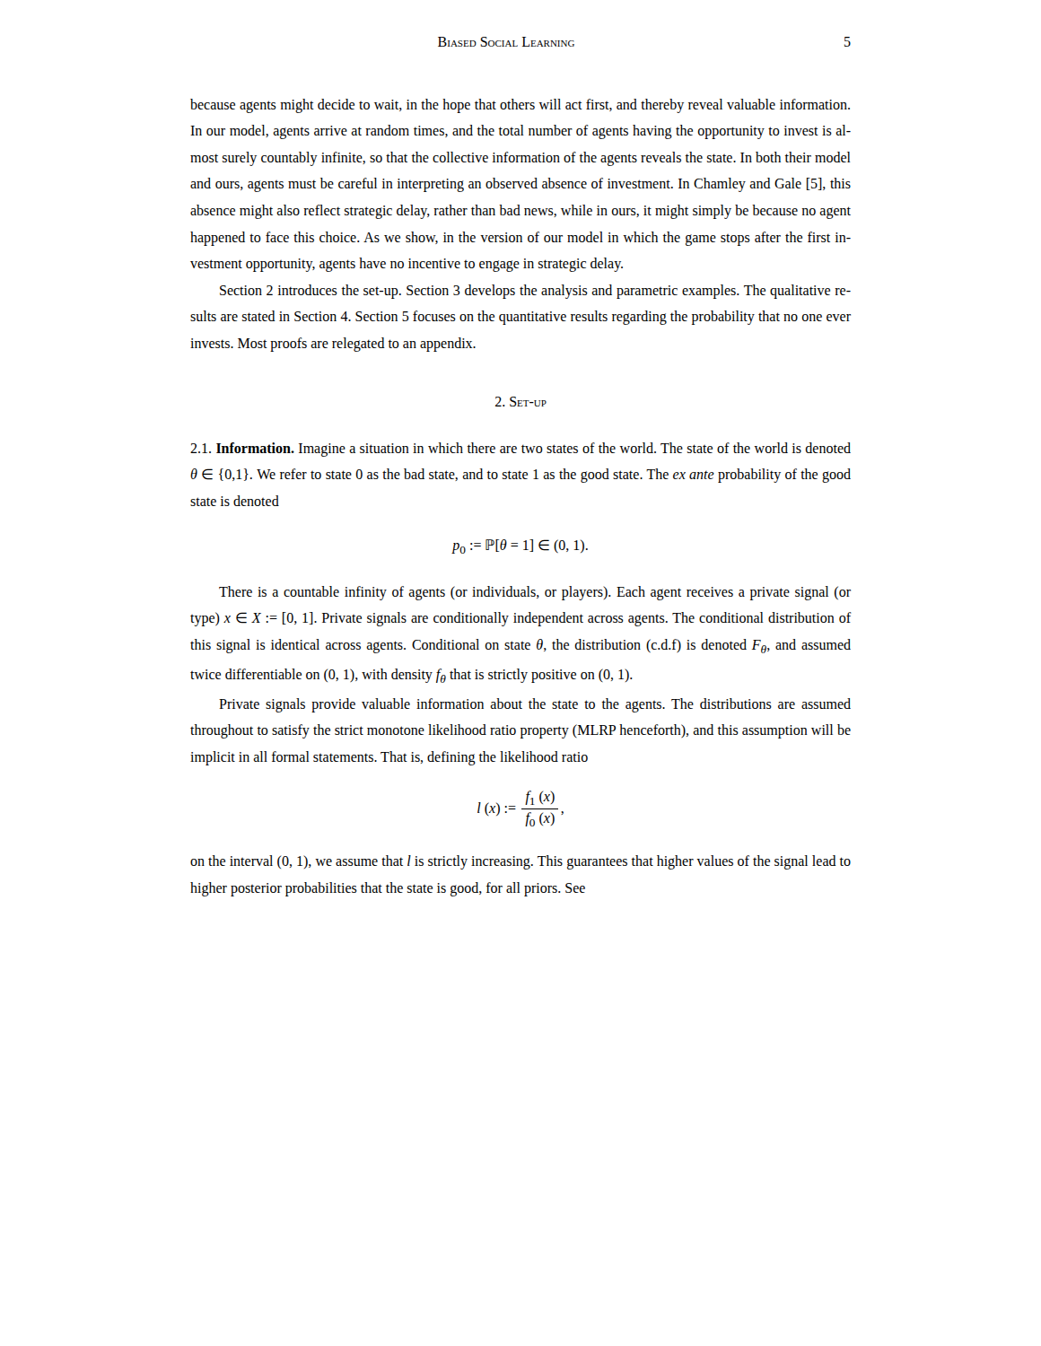Biased Social Learning 5
because agents might decide to wait, in the hope that others will act first, and thereby reveal valuable information. In our model, agents arrive at random times, and the total number of agents having the opportunity to invest is almost surely countably infinite, so that the collective information of the agents reveals the state. In both their model and ours, agents must be careful in interpreting an observed absence of investment. In Chamley and Gale [5], this absence might also reflect strategic delay, rather than bad news, while in ours, it might simply be because no agent happened to face this choice. As we show, in the version of our model in which the game stops after the first investment opportunity, agents have no incentive to engage in strategic delay.
Section 2 introduces the set-up. Section 3 develops the analysis and parametric examples. The qualitative results are stated in Section 4. Section 5 focuses on the quantitative results regarding the probability that no one ever invests. Most proofs are relegated to an appendix.
2. Set-up
2.1. Information.
Imagine a situation in which there are two states of the world. The state of the world is denoted θ ∈ {0,1}. We refer to state 0 as the bad state, and to state 1 as the good state. The ex ante probability of the good state is denoted
p0 := ℙ[θ = 1] ∈ (0, 1).
There is a countable infinity of agents (or individuals, or players). Each agent receives a private signal (or type) x ∈ X := [0, 1]. Private signals are conditionally independent across agents. The conditional distribution of this signal is identical across agents. Conditional on state θ, the distribution (c.d.f) is denoted Fθ, and assumed twice differentiable on (0, 1), with density fθ that is strictly positive on (0, 1).
Private signals provide valuable information about the state to the agents. The distributions are assumed throughout to satisfy the strict monotone likelihood ratio property (MLRP henceforth), and this assumption will be implicit in all formal statements. That is, defining the likelihood ratio
l (x) := f1 (x) f0 (x),
on the interval (0, 1), we assume that l is strictly increasing. This guarantees that higher values of the signal lead to higher posterior probabilities that the state is good, for all priors. See